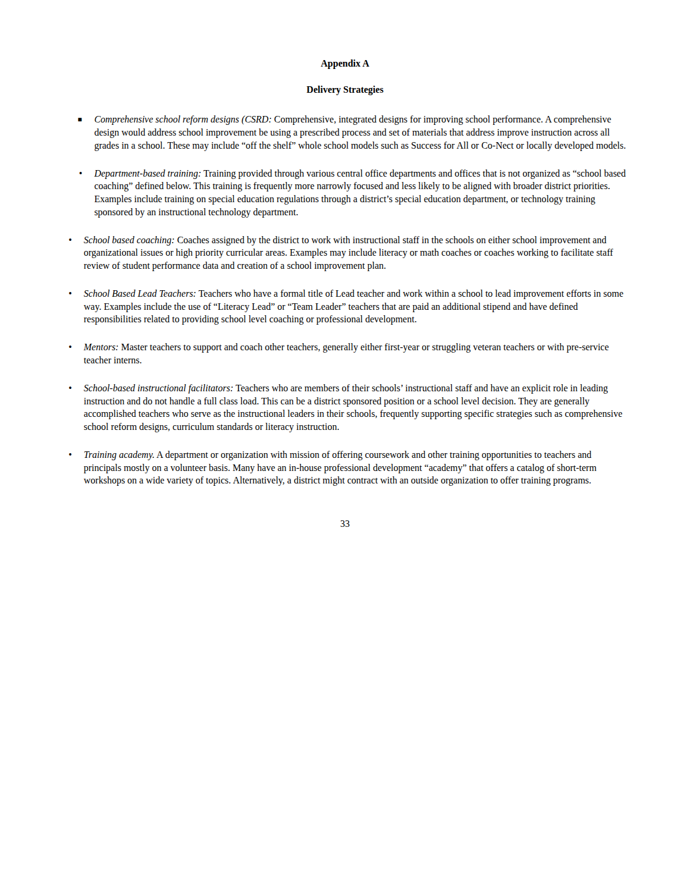Appendix A
Delivery Strategies
■Comprehensive school reform designs (CSRD: Comprehensive, integrated designs for improving school performance. A comprehensive design would address school improvement be using a prescribed process and set of materials that address improve instruction across all grades in a school. These may include “off the shelf” whole school models such as Success for All or Co-Nect or locally developed models.
•Department-based training: Training provided through various central office departments and offices that is not organized as “school based coaching” defined below. This training is frequently more narrowly focused and less likely to be aligned with broader district priorities. Examples include training on special education regulations through a district’s special education department, or technology training sponsored by an instructional technology department.
•School based coaching: Coaches assigned by the district to work with instructional staff in the schools on either school improvement and organizational issues or high priority curricular areas. Examples may include literacy or math coaches or coaches working to facilitate staff review of student performance data and creation of a school improvement plan.
•School Based Lead Teachers: Teachers who have a formal title of Lead teacher and work within a school to lead improvement efforts in some way. Examples include the use of “Literacy Lead” or “Team Leader” teachers that are paid an additional stipend and have defined responsibilities related to providing school level coaching or professional development.
•Mentors: Master teachers to support and coach other teachers, generally either first-year or struggling veteran teachers or with pre-service teacher interns.
•School-based instructional facilitators: Teachers who are members of their schools’ instructional staff and have an explicit role in leading instruction and do not handle a full class load. This can be a district sponsored position or a school level decision. They are generally accomplished teachers who serve as the instructional leaders in their schools, frequently supporting specific strategies such as comprehensive school reform designs, curriculum standards or literacy instruction.
•Training academy. A department or organization with mission of offering coursework and other training opportunities to teachers and principals mostly on a volunteer basis. Many have an in-house professional development “academy” that offers a catalog of short-term workshops on a wide variety of topics. Alternatively, a district might contract with an outside organization to offer training programs.
33